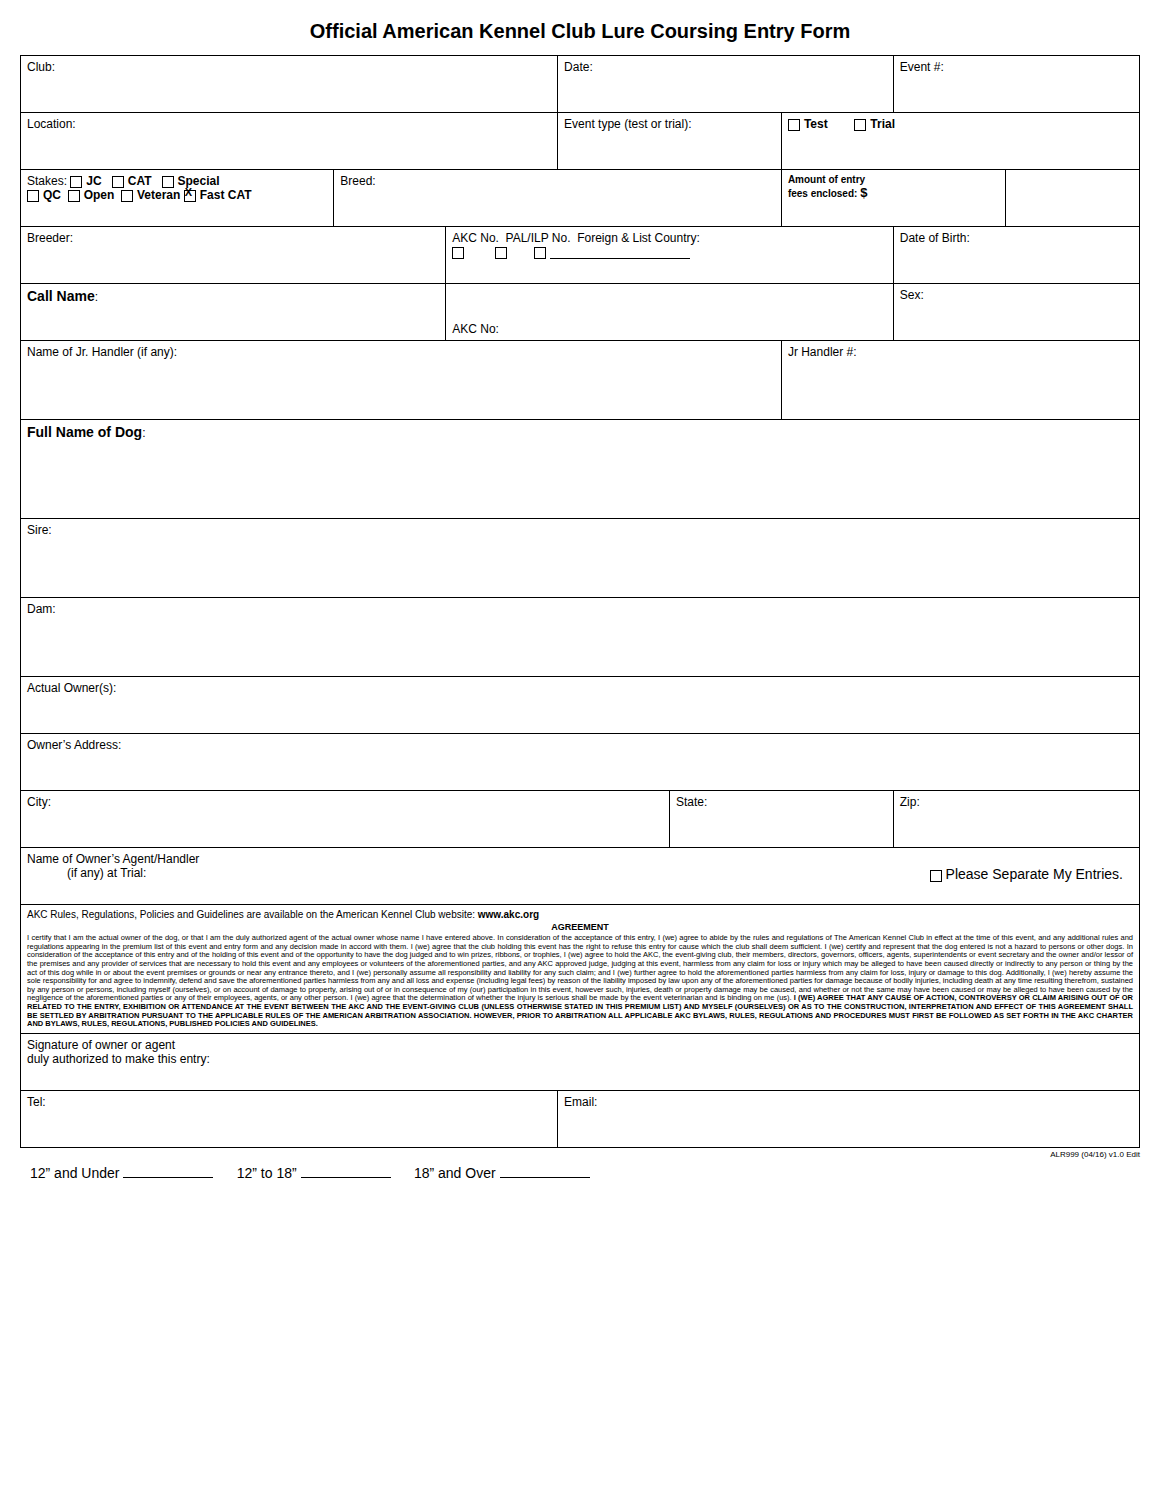Official American Kennel Club Lure Coursing Entry Form
| Club: | Date: | Event #: |
| Location: | Event type (test or trial): | Test Trial |
| Stakes: JC CAT Special QC Open Veteran Fast CAT | Breed: | Amount of entry fees enclosed: $ | |
| Breeder: | AKC No. PAL/ILP No. Foreign & List Country: | Date of Birth: |
| Call Name : | AKC No: | Sex: |
| Name of Jr. Handler (if any): | Jr Handler #: |
| Full Name of Dog : |
| Sire: |
| Dam: |
| Actual Owner(s): |
| Owner’s Address: |
| City: | State: | Zip: |
| Name of Owner’s Agent/Handler (if any) at Trial: Please Separate My Entries. |
| AKC Rules, Regulations, Policies and Guidelines are available on the American Kennel Club website: www.akc.org AGREEMENT I certify that I am the actual owner of the dog, or that I am the duly authorized agent of the actual owner whose name I have entered above. In consideration of the acceptance of this entry, I (we) agree to abide by the rules and regulations of The American Kennel Club in effect at the time of this event, and any additional rules and regulations appearing in the premium list of this event and entry form and any decision made in accord with them. I (we) agree that the club holding this event has the right to refuse this entry for cause which the club shall deem sufficient. I (we) certify and represent that the dog entered is not a hazard to persons or other dogs. In consideration of the acceptance of this entry and of the holding of this event and of the opportunity to have the dog judged and to win prizes, ribbons, or trophies, I (we) agree to hold the AKC, the event-giving club, their members, directors, governors, officers, agents, superintendents or event secretary and the owner and/or lessor of the premises and any provider of services that are necessary to hold this event and any employees or volunteers of the aforementioned parties, and any AKC approved judge, judging at this event, harmless from any claim for loss or injury which may be alleged to have been caused directly or indirectly to any person or thing by the act of this dog while in or about the event premises or grounds or near any entrance thereto, and I (we) personally assume all responsibility and liability for any such claim; and I (we) further agree to hold the aforementioned parties harmless from any claim for loss, injury or damage to this dog. Additionally, I (we) hereby assume the sole responsibility for and agree to indemnify, defend and save the aforementioned parties harmless from any and all loss and expense (including legal fees) by reason of the liability imposed by law upon any of the aforementioned parties for damage because of bodily injuries, including death at any time resulting therefrom, sustained by any person or persons, including myself (ourselves), or on account of damage to property, arising out of or in consequence of my (our) participation in this event, however such, injuries, death or property damage may be caused, and whether or not the same may have been caused or may be alleged to have been caused by the negligence of the aforementioned parties or any of their employees, agents, or any other person. I (we) agree that the determination of whether the injury is serious shall be made by the event veterinarian and is binding on me (us). I (WE) AGREE THAT ANY CAUSE OF ACTION, CONTROVERSY OR CLAIM ARISING OUT OF OR RELATED TO THE ENTRY, EXHIBITION OR ATTENDANCE AT THE EVENT BETWEEN THE AKC AND THE EVENT-GIVING CLUB (UNLESS OTHERWISE STATED IN THIS PREMIUM LIST) AND MYSELF (OURSELVES) OR AS TO THE CONSTRUCTION, INTERPRETATION AND EFFECT OF THIS AGREEMENT SHALL BE SETTLED BY ARBITRATION PURSUANT TO THE APPLICABLE RULES OF THE AMERICAN ARBITRATION ASSOCIATION. HOWEVER, PRIOR TO ARBITRATION ALL APPLICABLE AKC BYLAWS, RULES, REGULATIONS AND PROCEDURES MUST FIRST BE FOLLOWED AS SET FORTH IN THE AKC CHARTER AND BYLAWS, RULES, REGULATIONS, PUBLISHED POLICIES AND GUIDELINES. |
| Signature of owner or agent duly authorized to make this entry: |
| Tel: | Email: |
ALR999 (04/16) v1.0 Edit
12” and Under 12” to 18” 18” and Over